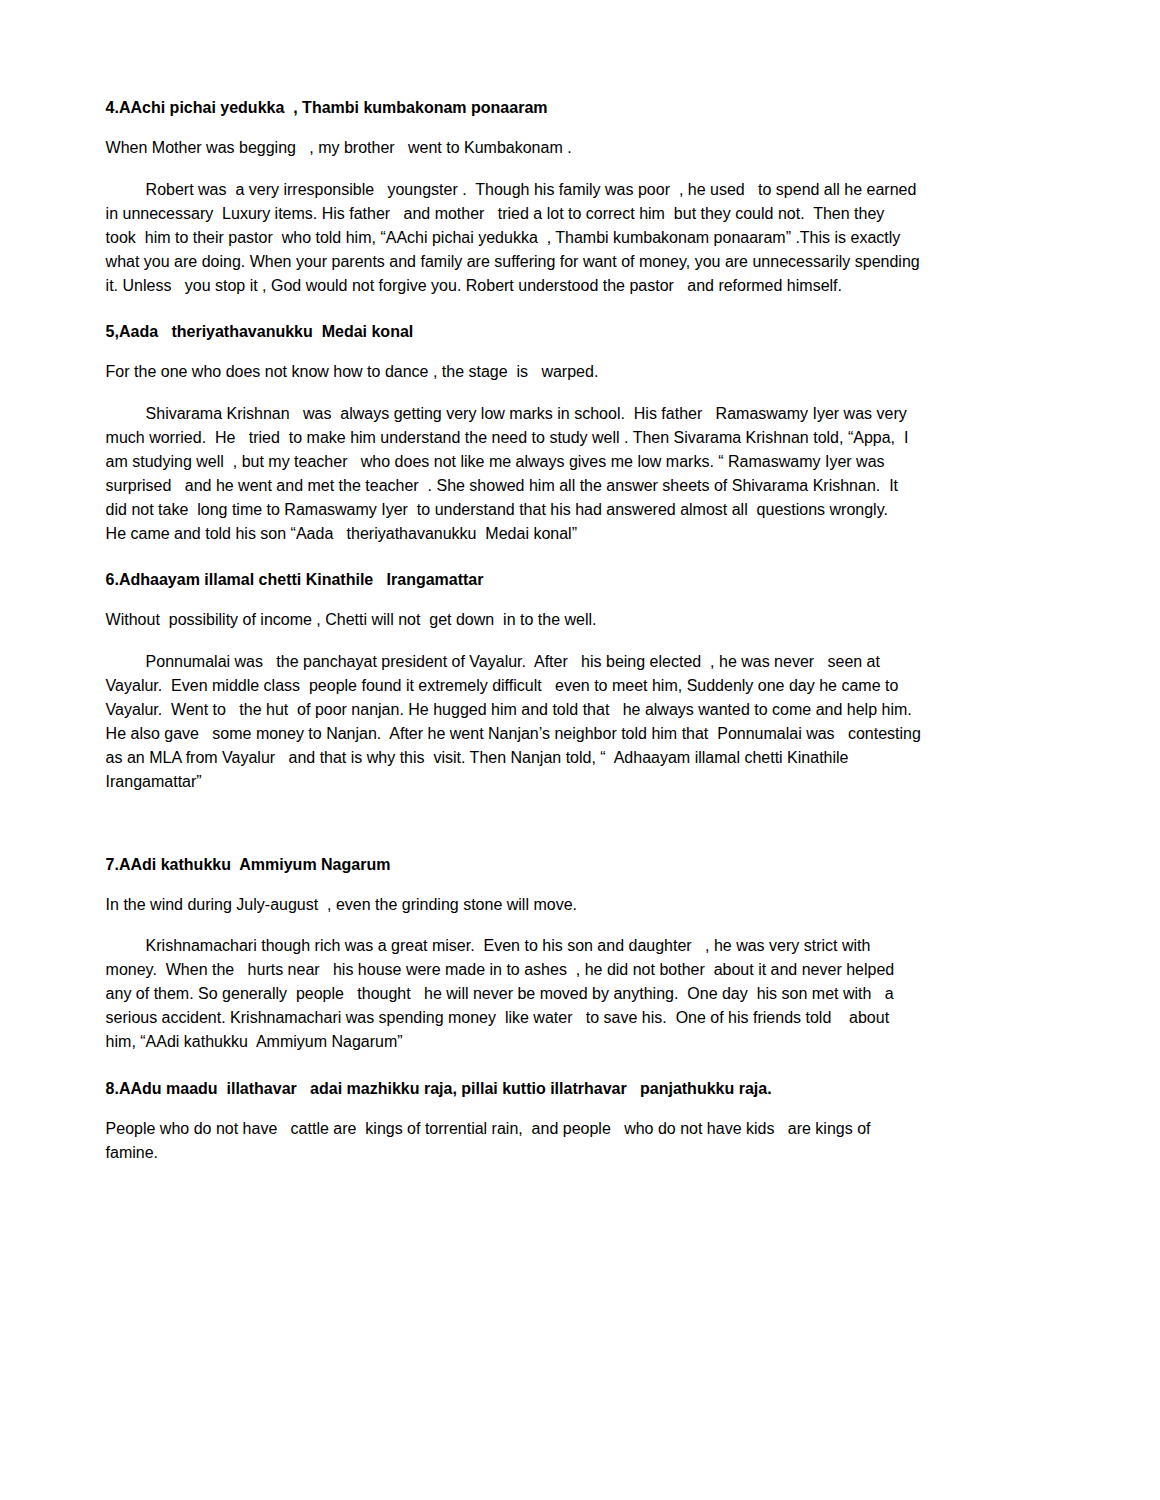4.AAchi pichai yedukka , Thambi kumbakonam ponaaram
When Mother was begging , my brother went to Kumbakonam .
Robert was a very irresponsible youngster . Though his family was poor , he used to spend all he earned in unnecessary Luxury items. His father and mother tried a lot to correct him but they could not. Then they took him to their pastor who told him, “AAchi pichai yedukka , Thambi kumbakonam ponaaram” .This is exactly what you are doing. When your parents and family are suffering for want of money, you are unnecessarily spending it. Unless you stop it , God would not forgive you. Robert understood the pastor and reformed himself.
5,Aada theriyathavanukku Medai konal
For the one who does not know how to dance , the stage is warped.
Shivarama Krishnan was always getting very low marks in school. His father Ramaswamy Iyer was very much worried. He tried to make him understand the need to study well . Then Sivarama Krishnan told, “Appa, I am studying well , but my teacher who does not like me always gives me low marks. “ Ramaswamy Iyer was surprised and he went and met the teacher . She showed him all the answer sheets of Shivarama Krishnan. It did not take long time to Ramaswamy Iyer to understand that his had answered almost all questions wrongly. He came and told his son “Aada theriyathavanukku Medai konal”
6.Adhaayam illamal chetti Kinathile Irangamattar
Without possibility of income , Chetti will not get down in to the well.
Ponnumalai was the panchayat president of Vayalur. After his being elected , he was never seen at Vayalur. Even middle class people found it extremely difficult even to meet him, Suddenly one day he came to Vayalur. Went to the hut of poor nanjan. He hugged him and told that he always wanted to come and help him. He also gave some money to Nanjan. After he went Nanjan’s neighbor told him that Ponnumalai was contesting as an MLA from Vayalur and that is why this visit. Then Nanjan told, “ Adhaayam illamal chetti Kinathile Irangamattar”
7.AAdi kathukku Ammiyum Nagarum
In the wind during July-august , even the grinding stone will move.
Krishnamachari though rich was a great miser. Even to his son and daughter , he was very strict with money. When the hurts near his house were made in to ashes , he did not bother about it and never helped any of them. So generally people thought he will never be moved by anything. One day his son met with a serious accident. Krishnamachari was spending money like water to save his. One of his friends told about him, “AAdi kathukku Ammiyum Nagarum”
8.AAdu maadu illathavar adai mazhikku raja, pillai kuttio illatrhavar panjathukku raja.
People who do not have cattle are kings of torrential rain, and people who do not have kids are kings of famine.